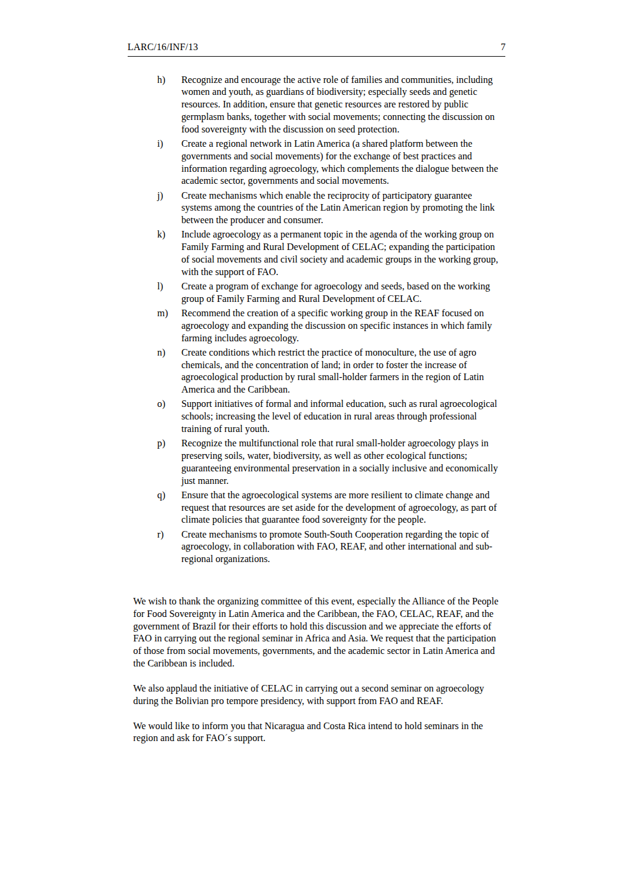LARC/16/INF/13
7
h) Recognize and encourage the active role of families and communities, including women and youth, as guardians of biodiversity; especially seeds and genetic resources. In addition, ensure that genetic resources are restored by public germplasm banks, together with social movements; connecting the discussion on food sovereignty with the discussion on seed protection.
i) Create a regional network in Latin America (a shared platform between the governments and social movements) for the exchange of best practices and information regarding agroecology, which complements the dialogue between the academic sector, governments and social movements.
j) Create mechanisms which enable the reciprocity of participatory guarantee systems among the countries of the Latin American region by promoting the link between the producer and consumer.
k) Include agroecology as a permanent topic in the agenda of the working group on Family Farming and Rural Development of CELAC; expanding the participation of social movements and civil society and academic groups in the working group, with the support of FAO.
l) Create a program of exchange for agroecology and seeds, based on the working group of Family Farming and Rural Development of CELAC.
m) Recommend the creation of a specific working group in the REAF focused on agroecology and expanding the discussion on specific instances in which family farming includes agroecology.
n) Create conditions which restrict the practice of monoculture, the use of agro chemicals, and the concentration of land; in order to foster the increase of agroecological production by rural small-holder farmers in the region of Latin America and the Caribbean.
o) Support initiatives of formal and informal education, such as rural agroecological schools; increasing the level of education in rural areas through professional training of rural youth.
p) Recognize the multifunctional role that rural small-holder agroecology plays in preserving soils, water, biodiversity, as well as other ecological functions; guaranteeing environmental preservation in a socially inclusive and economically just manner.
q) Ensure that the agroecological systems are more resilient to climate change and request that resources are set aside for the development of agroecology, as part of climate policies that guarantee food sovereignty for the people.
r) Create mechanisms to promote South-South Cooperation regarding the topic of agroecology, in collaboration with FAO, REAF, and other international and sub-regional organizations.
We wish to thank the organizing committee of this event, especially the Alliance of the People for Food Sovereignty in Latin America and the Caribbean, the FAO, CELAC, REAF, and the government of Brazil for their efforts to hold this discussion and we appreciate the efforts of FAO in carrying out the regional seminar in Africa and Asia. We request that the participation of those from social movements, governments, and the academic sector in Latin America and the Caribbean is included.
We also applaud the initiative of CELAC in carrying out a second seminar on agroecology during the Bolivian pro tempore presidency, with support from FAO and REAF.
We would like to inform you that Nicaragua and Costa Rica intend to hold seminars in the region and ask for FAO´s support.